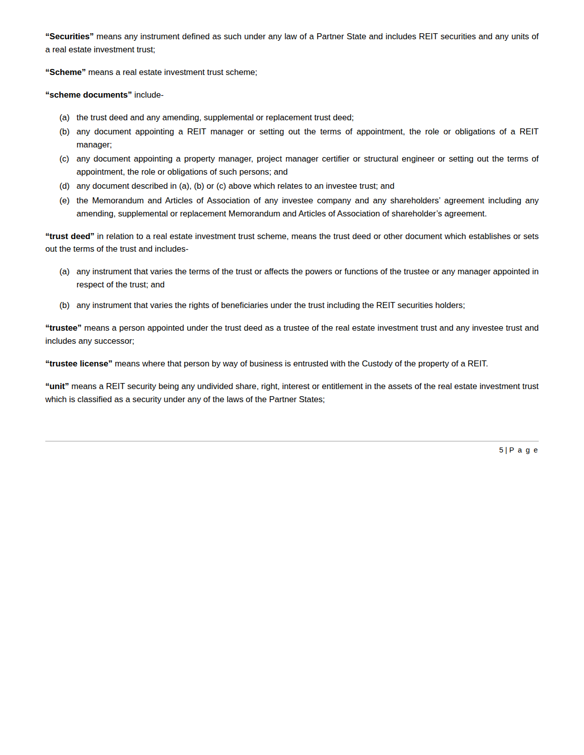“Securities” means any instrument defined as such under any law of a Partner State and includes REIT securities and any units of a real estate investment trust;
“Scheme” means a real estate investment trust scheme;
“scheme documents” include-
(a) the trust deed and any amending, supplemental or replacement trust deed;
(b) any document appointing a REIT manager or setting out the terms of appointment, the role or obligations of a REIT manager;
(c) any document appointing a property manager, project manager certifier or structural engineer or setting out the terms of appointment, the role or obligations of such persons; and
(d) any document described in (a), (b) or (c) above which relates to an investee trust; and
(e) the Memorandum and Articles of Association of any investee company and any shareholders’ agreement including any amending, supplemental or replacement Memorandum and Articles of Association of shareholder’s agreement.
“trust deed” in relation to a real estate investment trust scheme, means the trust deed or other document which establishes or sets out the terms of the trust and includes-
(a) any instrument that varies the terms of the trust or affects the powers or functions of the trustee or any manager appointed in respect of the trust; and
(b) any instrument that varies the rights of beneficiaries under the trust including the REIT securities holders;
“trustee” means a person appointed under the trust deed as a trustee of the real estate investment trust and any investee trust and includes any successor;
“trustee license” means where that person by way of business is entrusted with the Custody of the property of a REIT.
“unit” means a REIT security being any undivided share, right, interest or entitlement in the assets of the real estate investment trust which is classified as a security under any of the laws of the Partner States;
5 | P a g e